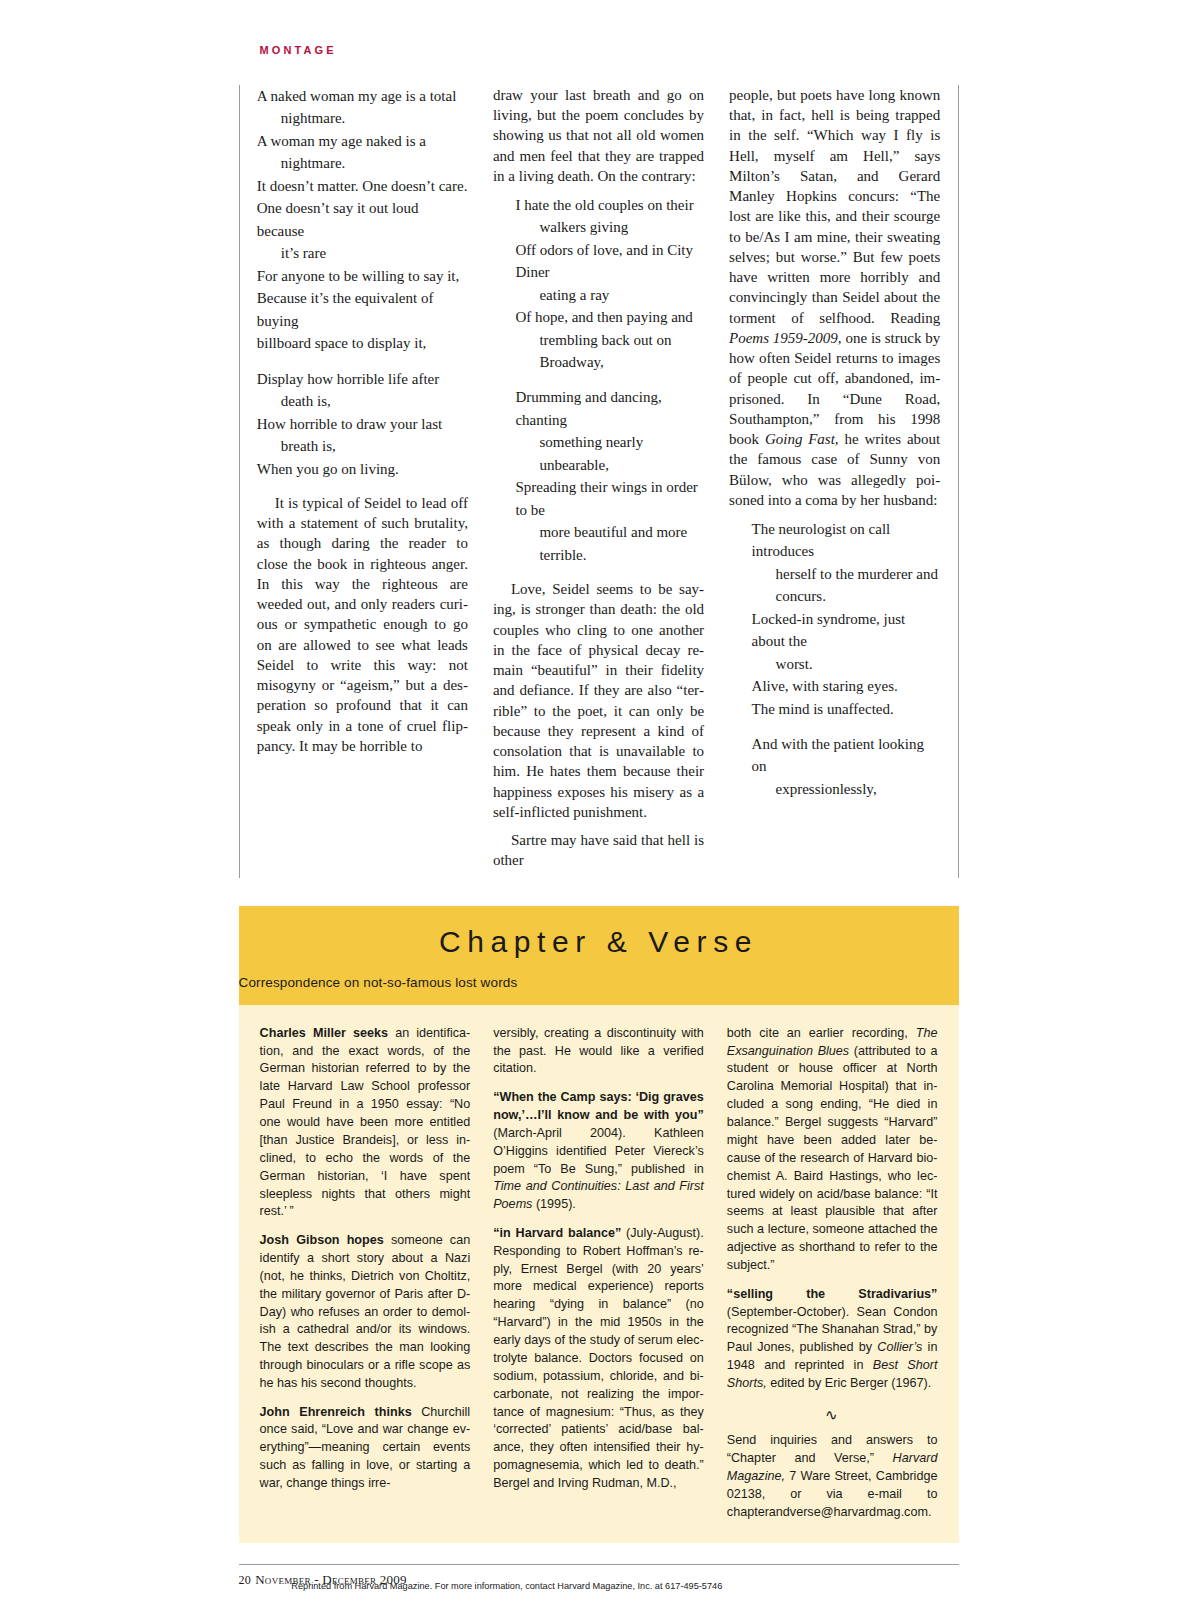Montage
A naked woman my age is a total
nightmare.
A woman my age naked is a
nightmare.
It doesn’t matter. One doesn’t care.
One doesn’t say it out loud because
it’s rare
For anyone to be willing to say it,
Because it’s the equivalent of buying
billboard space to display it,
Display how horrible life after
death is,
How horrible to draw your last
breath is,
When you go on living.
It is typical of Seidel to lead off with a statement of such brutality, as though daring the reader to close the book in righteous anger. In this way the righteous are weeded out, and only readers curious or sympathetic enough to go on are allowed to see what leads Seidel to write this way: not misogyny or “ageism,” but a desperation so profound that it can speak only in a tone of cruel flippancy. It may be horrible to
draw your last breath and go on living, but the poem concludes by showing us that not all old women and men feel that they are trapped in a living death. On the contrary:
I hate the old couples on their
walkers giving
Off odors of love, and in City Diner
eating a ray
Of hope, and then paying and
trembling back out on Broadway,
Drumming and dancing, chanting
something nearly unbearable,
Spreading their wings in order to be
more beautiful and more terrible.
Love, Seidel seems to be saying, is stronger than death: the old couples who cling to one another in the face of physical decay remain “beautiful” in their fidelity and defiance. If they are also “terrible” to the poet, it can only be because they represent a kind of consolation that is unavailable to him. He hates them because their happiness exposes his misery as a self-inflicted punishment.
Sartre may have said that hell is other
people, but poets have long known that, in fact, hell is being trapped in the self. “Which way I fly is Hell, myself am Hell,” says Milton’s Satan, and Gerard Manley Hopkins concurs: “The lost are like this, and their scourge to be/As I am mine, their sweating selves; but worse.” But few poets have written more horribly and convincingly than Seidel about the torment of selfhood. Reading Poems 1959-2009, one is struck by how often Seidel returns to images of people cut off, abandoned, imprisoned. In “Dune Road, Southampton,” from his 1998 book Going Fast, he writes about the famous case of Sunny von Bülow, who was allegedly poisoned into a coma by her husband:
The neurologist on call introduces
herself to the murderer and
concurs.
Locked-in syndrome, just about the
worst.
Alive, with staring eyes.
The mind is unaffected.
And with the patient looking on
expressionlessly,
Chapter & Verse
Correspondence on not-so-famous lost words
Charles Miller seeks an identification, and the exact words, of the German historian referred to by the late Harvard Law School professor Paul Freund in a 1950 essay: “No one would have been more entitled [than Justice Brandeis], or less inclined, to echo the words of the German historian, ‘I have spent sleepless nights that others might rest.’ ”
Josh Gibson hopes someone can identify a short story about a Nazi (not, he thinks, Dietrich von Choltitz, the military governor of Paris after D-Day) who refuses an order to demolish a cathedral and/or its windows. The text describes the man looking through binoculars or a rifle scope as he has his second thoughts.
John Ehrenreich thinks Churchill once said, “Love and war change everything”—meaning certain events such as falling in love, or starting a war, change things irre-
versibly, creating a discontinuity with the past. He would like a verified citation.
“When the Camp says: ‘Dig graves now,’…I’ll know and be with you” (March-April 2004). Kathleen O’Higgins identified Peter Viereck’s poem “To Be Sung,” published in Time and Continuities: Last and First Poems (1995).
“in Harvard balance” (July-August). Responding to Robert Hoffman’s reply, Ernest Bergel (with 20 years’ more medical experience) reports hearing “dying in balance” (no “Harvard”) in the mid 1950s in the early days of the study of serum electrolyte balance. Doctors focused on sodium, potassium, chloride, and bicarbonate, not realizing the importance of magnesium: “Thus, as they ‘corrected’ patients’ acid/base balance, they often intensified their hypomagnesemia, which led to death.” Bergel and Irving Rudman, M.D.,
both cite an earlier recording, The Exsanguination Blues (attributed to a student or house officer at North Carolina Memorial Hospital) that included a song ending, “He died in balance.” Bergel suggests “Harvard” might have been added later because of the research of Harvard biochemist A. Baird Hastings, who lectured widely on acid/base balance: “It seems at least plausible that after such a lecture, someone attached the adjective as shorthand to refer to the subject.”
“selling the Stradivarius” (September-October). Sean Condon recognized “The Shanahan Strad,” by Paul Jones, published by Collier’s in 1948 and reprinted in Best Short Shorts, edited by Eric Berger (1967).
∿
Send inquiries and answers to “Chapter and Verse,” Harvard Magazine, 7 Ware Street, Cambridge 02138, or via e-mail to chapterandverse@harvardmag.com.
20 November - December 2009
Reprinted from Harvard Magazine. For more information, contact Harvard Magazine, Inc. at 617-495-5746